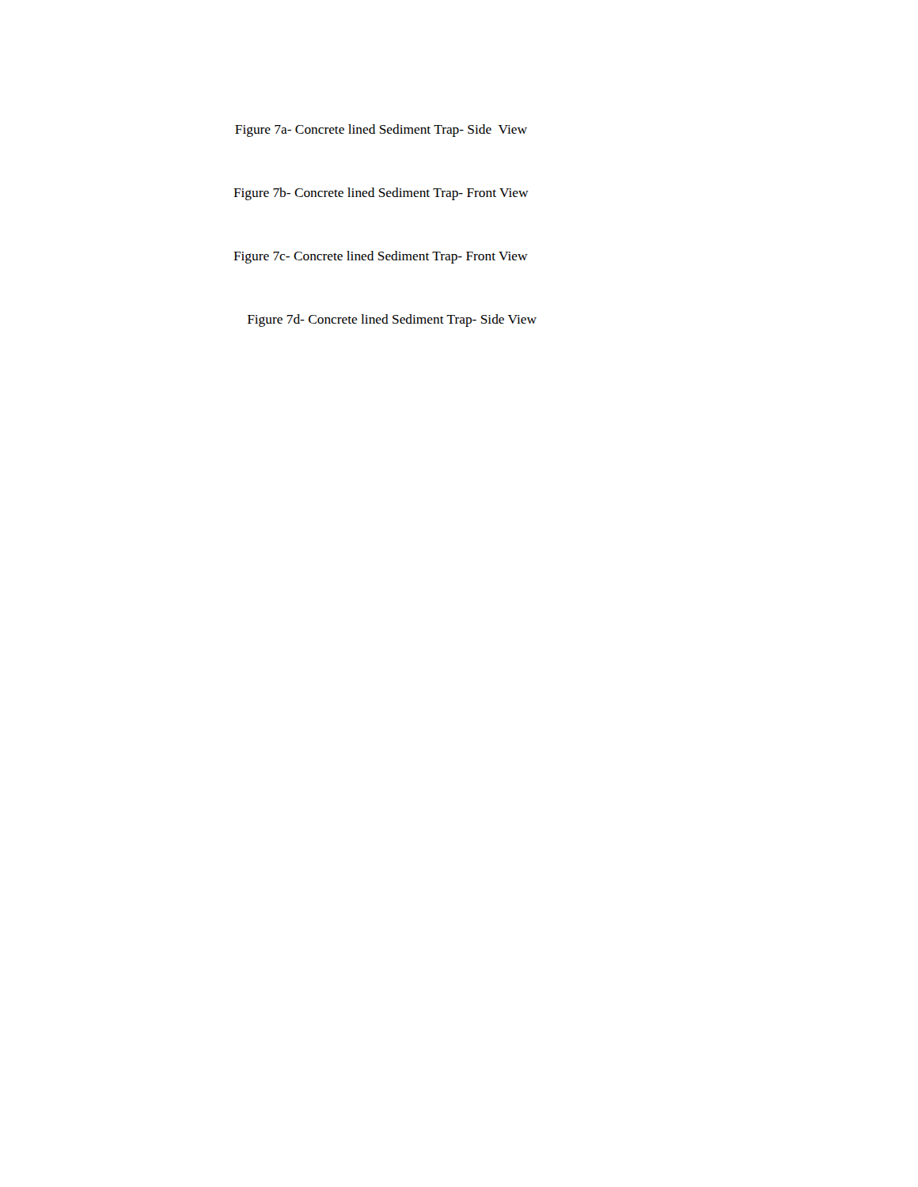Figure 7a- Concrete lined Sediment Trap- Side View
Figure 7b- Concrete lined Sediment Trap- Front View
Figure 7c- Concrete lined Sediment Trap- Front View
Figure 7d- Concrete lined Sediment Trap- Side View